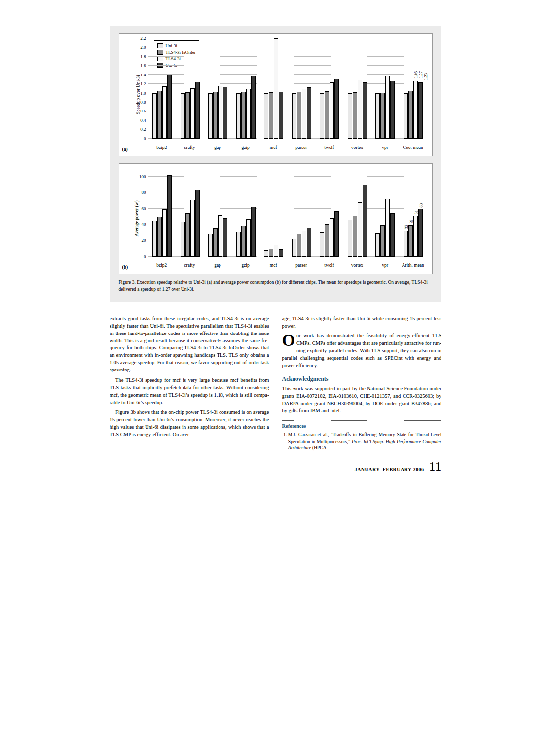Speedup over Uni-3i
Uni-3i
TLS4-3i InOrder
TLS4-3i
Uni-6i
0
0.2
0.4
0.6
0.8
1.0
1.2
1.4
1.6
1.8
2.0
2.2
1.05 1.27 1.23
bzip2 crafty gap gzip mcf parser twolf vortex vpr Geo. mean
(a)
Average power (w)
0
20
40
60
80
100
32 39 51 60
bzip2 crafty gap gzip mcf parser twolf vortex vpr Arith. mean
(b)
Figure 3. Execution speedup relative to Uni-3i (a) and average power consumption (b) for different chips. The mean for speedups is geometric. On average, TLS4-3i delivered a speedup of 1.27 over Uni-3i.
extracts good tasks from these irregular codes, and TLS4-3i is on average slightly faster than Uni-6i. The speculative parallelism that TLS4-3i enables in these hard-to-parallelize codes is more effective than doubling the issue width. This is a good result because it conservatively assumes the same frequency for both chips. Comparing TLS4-3i to TLS4-3i InOrder shows that an environment with in-order spawning handicaps TLS. TLS only obtains a 1.05 average speedup. For that reason, we favor supporting out-of-order task spawning.
The TLS4-3i speedup for mcf is very large because mcf benefits from TLS tasks that implicitly prefetch data for other tasks. Without considering mcf, the geometric mean of TLS4-3i’s speedup is 1.18, which is still comparable to Uni-6i’s speedup.
Figure 3b shows that the on-chip power TLS4-3i consumed is on average 15 percent lower than Uni-6i’s consumption. Moreover, it never reaches the high values that Uni-6i dissipates in some applications, which shows that a TLS CMP is energy-efficient. On aver-
age, TLS4-3i is slightly faster than Uni-6i while consuming 15 percent less power.
Our work has demonstrated the feasibility of energy-efficient TLS CMPs. CMPs offer advantages that are particularly attractive for running explicitly-parallel codes. With TLS support, they can also run in parallel challenging sequential codes such as SPECint with energy and power efficiency.
Acknowledgments
This work was supported in part by the National Science Foundation under grants EIA-0072102, EIA-0103610, CHE-0121357, and CCR-0325603; by DARPA under grant NBCH30390004; by DOE under grant B347886; and by gifts from IBM and Intel.
References
M.J. Garzarán et al., “Tradeoffs in Buffering Memory State for Thread-Level Speculation in Multiprocessors,” Proc. Int’l Symp. High-Performance Computer Architecture (HPCA
JANUARY–FEBRUARY 2006
11